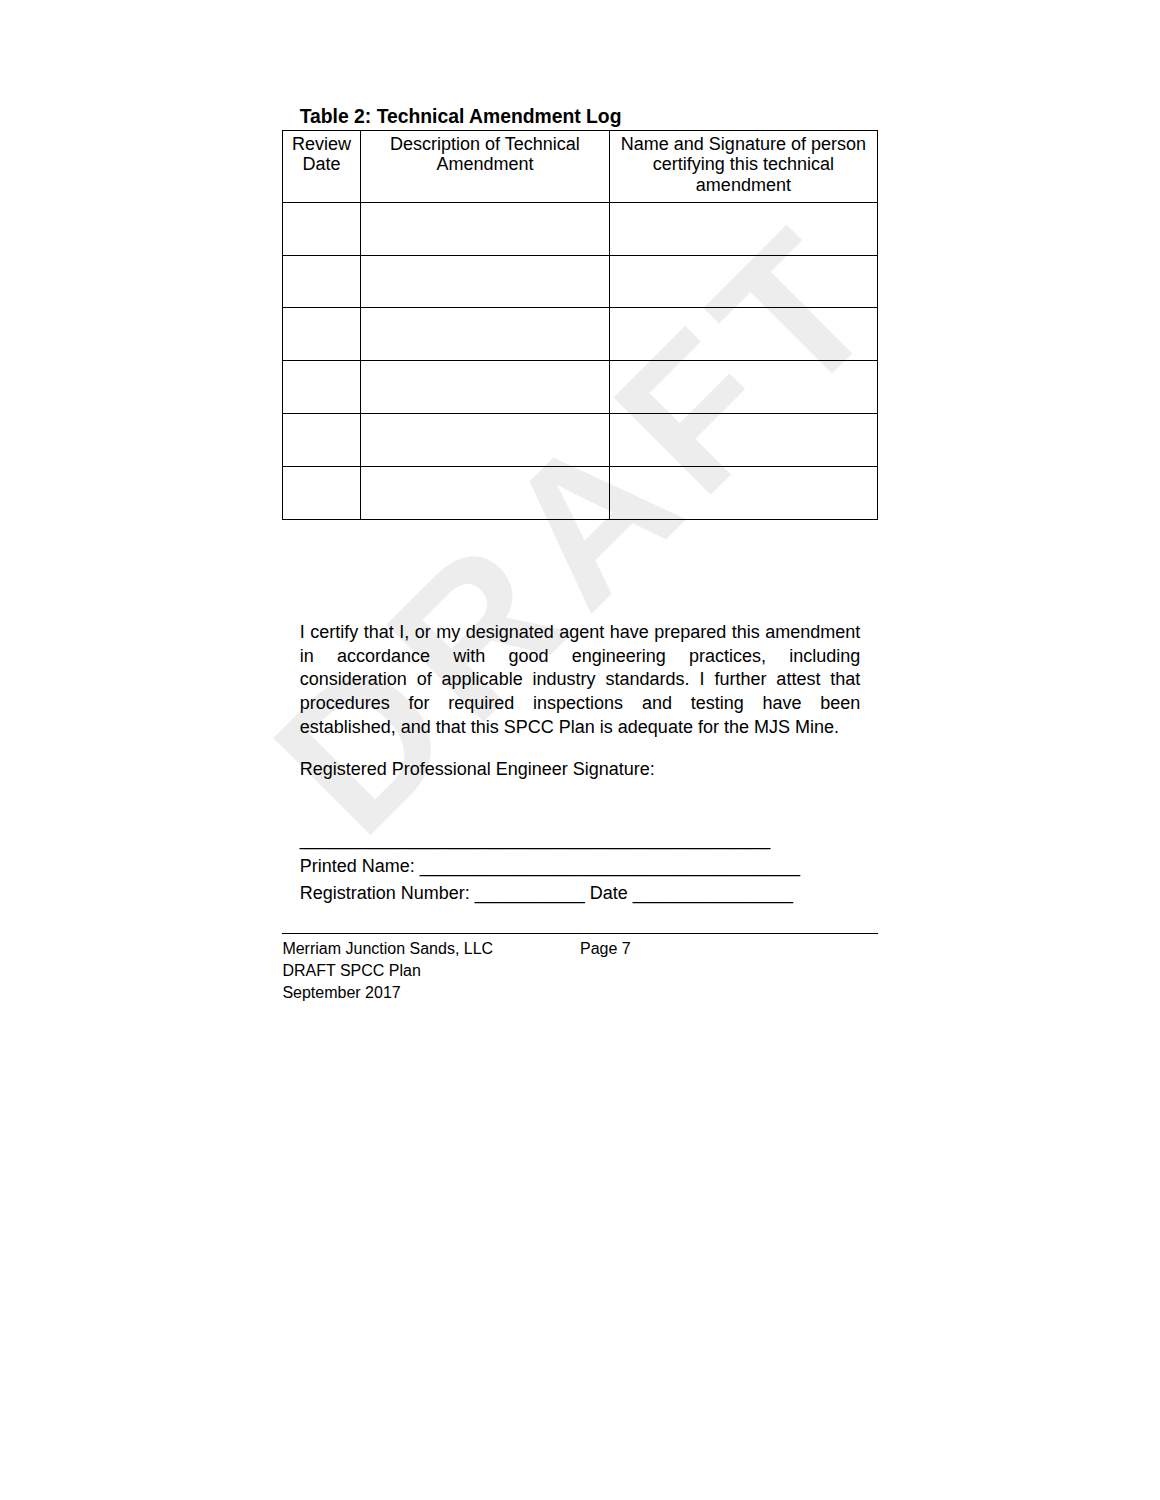DRAFT
Table 2: Technical Amendment Log
| Review Date | Description of Technical Amendment | Name and Signature of person certifying this technical amendment |
| --- | --- | --- |
I certify that I, or my designated agent have prepared this amendment in accordance with good engineering practices, including consideration of applicable industry standards. I further attest that procedures for required inspections and testing have been established, and that this SPCC Plan is adequate for the MJS Mine.
Registered Professional Engineer Signature:
_______________________________________________ Printed Name: ______________________________________
Registration Number: ___________ Date ________________
Merriam Junction Sands, LLC
DRAFT SPCC Plan
September 2017
Page 7